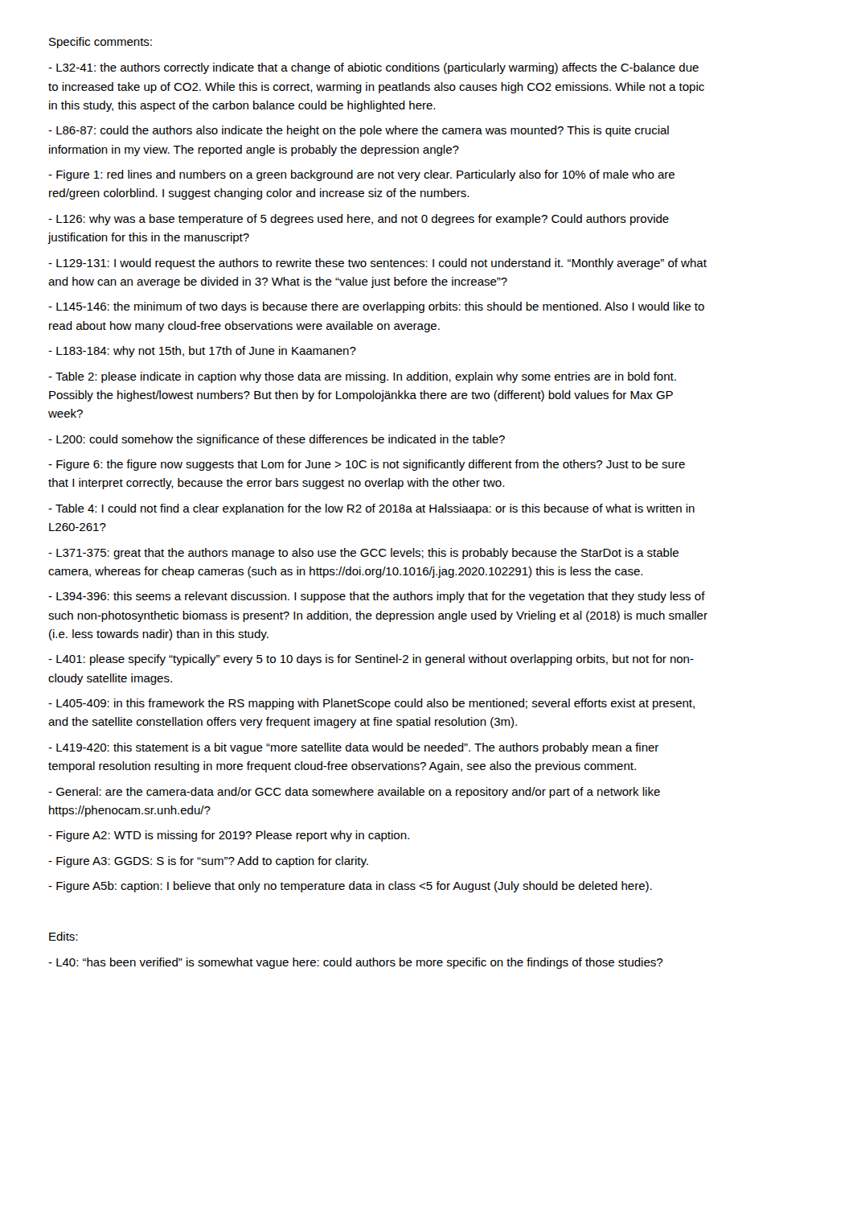Specific comments:
L32-41: the authors correctly indicate that a change of abiotic conditions (particularly warming) affects the C-balance due to increased take up of CO2. While this is correct, warming in peatlands also causes high CO2 emissions. While not a topic in this study, this aspect of the carbon balance could be highlighted here.
L86-87: could the authors also indicate the height on the pole where the camera was mounted? This is quite crucial information in my view. The reported angle is probably the depression angle?
Figure 1: red lines and numbers on a green background are not very clear. Particularly also for 10% of male who are red/green colorblind. I suggest changing color and increase siz of the numbers.
L126: why was a base temperature of 5 degrees used here, and not 0 degrees for example? Could authors provide justification for this in the manuscript?
L129-131: I would request the authors to rewrite these two sentences: I could not understand it. “Monthly average” of what and how can an average be divided in 3? What is the “value just before the increase”?
L145-146: the minimum of two days is because there are overlapping orbits: this should be mentioned. Also I would like to read about how many cloud-free observations were available on average.
L183-184: why not 15th, but 17th of June in Kaamanen?
Table 2: please indicate in caption why those data are missing. In addition, explain why some entries are in bold font. Possibly the highest/lowest numbers? But then by for Lompolojänkka there are two (different) bold values for Max GP week?
L200: could somehow the significance of these differences be indicated in the table?
Figure 6: the figure now suggests that Lom for June > 10C is not significantly different from the others? Just to be sure that I interpret correctly, because the error bars suggest no overlap with the other two.
Table 4: I could not find a clear explanation for the low R2 of 2018a at Halssiaapa: or is this because of what is written in L260-261?
L371-375: great that the authors manage to also use the GCC levels; this is probably because the StarDot is a stable camera, whereas for cheap cameras (such as in https://doi.org/10.1016/j.jag.2020.102291) this is less the case.
L394-396: this seems a relevant discussion. I suppose that the authors imply that for the vegetation that they study less of such non-photosynthetic biomass is present? In addition, the depression angle used by Vrieling et al (2018) is much smaller (i.e. less towards nadir) than in this study.
L401: please specify “typically” every 5 to 10 days is for Sentinel-2 in general without overlapping orbits, but not for non-cloudy satellite images.
L405-409: in this framework the RS mapping with PlanetScope could also be mentioned; several efforts exist at present, and the satellite constellation offers very frequent imagery at fine spatial resolution (3m).
L419-420: this statement is a bit vague “more satellite data would be needed”. The authors probably mean a finer temporal resolution resulting in more frequent cloud-free observations? Again, see also the previous comment.
General: are the camera-data and/or GCC data somewhere available on a repository and/or part of a network like https://phenocam.sr.unh.edu/?
Figure A2: WTD is missing for 2019? Please report why in caption.
Figure A3: GGDS: S is for “sum”? Add to caption for clarity.
Figure A5b: caption: I believe that only no temperature data in class <5 for August (July should be deleted here).
Edits:
L40: “has been verified” is somewhat vague here: could authors be more specific on the findings of those studies?